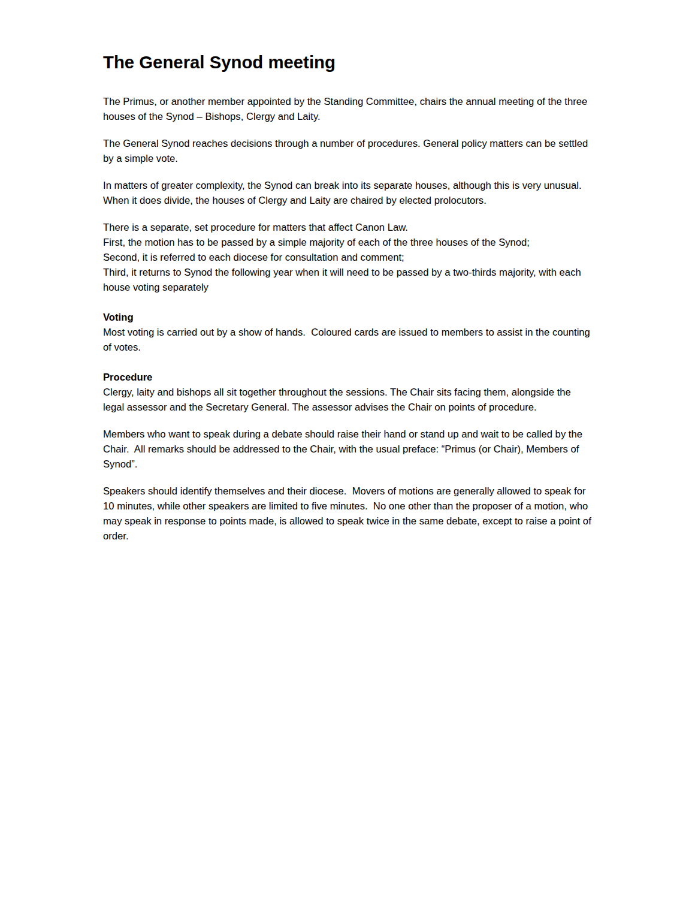The General Synod meeting
The Primus, or another member appointed by the Standing Committee, chairs the annual meeting of the three houses of the Synod – Bishops, Clergy and Laity.
The General Synod reaches decisions through a number of procedures. General policy matters can be settled by a simple vote.
In matters of greater complexity, the Synod can break into its separate houses, although this is very unusual. When it does divide, the houses of Clergy and Laity are chaired by elected prolocutors.
There is a separate, set procedure for matters that affect Canon Law.
First, the motion has to be passed by a simple majority of each of the three houses of the Synod;
Second, it is referred to each diocese for consultation and comment;
Third, it returns to Synod the following year when it will need to be passed by a two-thirds majority, with each house voting separately
Voting
Most voting is carried out by a show of hands. Coloured cards are issued to members to assist in the counting of votes.
Procedure
Clergy, laity and bishops all sit together throughout the sessions. The Chair sits facing them, alongside the legal assessor and the Secretary General. The assessor advises the Chair on points of procedure.
Members who want to speak during a debate should raise their hand or stand up and wait to be called by the Chair. All remarks should be addressed to the Chair, with the usual preface: “Primus (or Chair), Members of Synod”.
Speakers should identify themselves and their diocese. Movers of motions are generally allowed to speak for 10 minutes, while other speakers are limited to five minutes. No one other than the proposer of a motion, who may speak in response to points made, is allowed to speak twice in the same debate, except to raise a point of order.